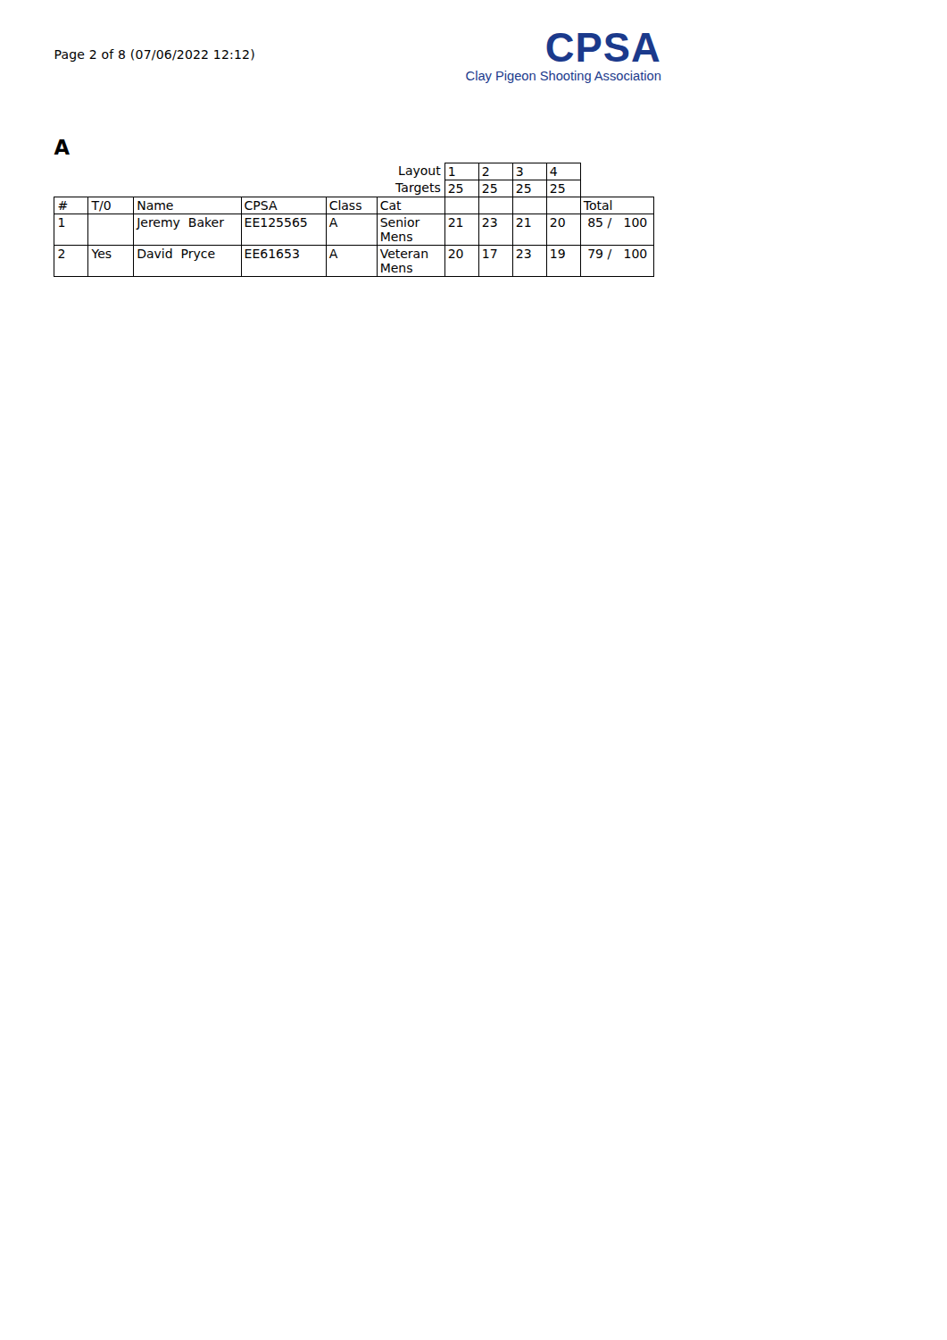Page 2 of 8 (07/06/2022 12:12)
CPSA
Clay Pigeon Shooting Association
A
| | | | | | Layout | 1 | 2 | 3 | 4 | |
| | | | | | Targets | 25 | 25 | 25 | 25 | |
| # | T/0 | Name | CPSA | Class | Cat | | | | | Total |
| 1 | | Jeremy Baker | EE125565 | A | Senior Mens | 21 | 23 | 21 | 20 | 85 / 100 |
| 2 | Yes | David Pryce | EE61653 | A | Veteran Mens | 20 | 17 | 23 | 19 | 79 / 100 |